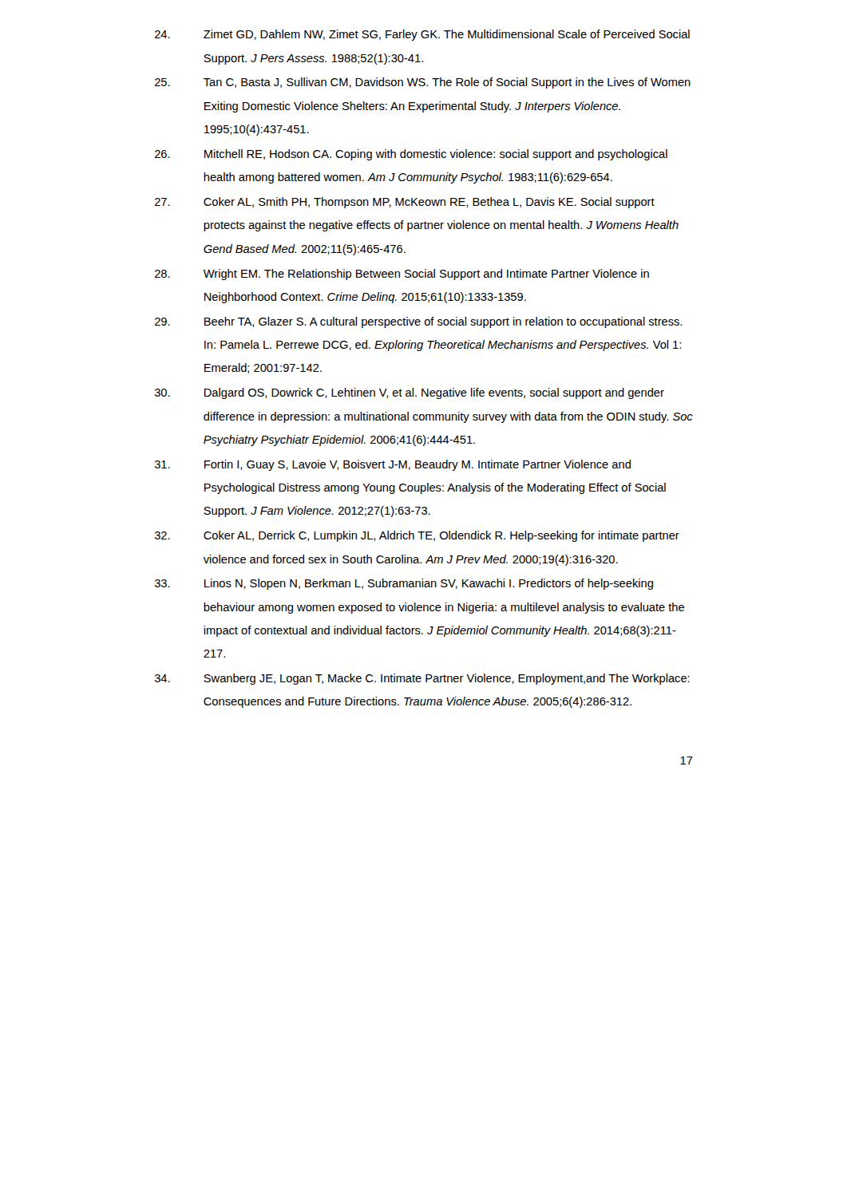Zimet GD, Dahlem NW, Zimet SG, Farley GK. The Multidimensional Scale of Perceived Social Support. J Pers Assess. 1988;52(1):30-41.
Tan C, Basta J, Sullivan CM, Davidson WS. The Role of Social Support in the Lives of Women Exiting Domestic Violence Shelters: An Experimental Study. J Interpers Violence. 1995;10(4):437-451.
Mitchell RE, Hodson CA. Coping with domestic violence: social support and psychological health among battered women. Am J Community Psychol. 1983;11(6):629-654.
Coker AL, Smith PH, Thompson MP, McKeown RE, Bethea L, Davis KE. Social support protects against the negative effects of partner violence on mental health. J Womens Health Gend Based Med. 2002;11(5):465-476.
Wright EM. The Relationship Between Social Support and Intimate Partner Violence in Neighborhood Context. Crime Delinq. 2015;61(10):1333-1359.
Beehr TA, Glazer S. A cultural perspective of social support in relation to occupational stress. In: Pamela L. Perrewe DCG, ed. Exploring Theoretical Mechanisms and Perspectives. Vol 1: Emerald; 2001:97-142.
Dalgard OS, Dowrick C, Lehtinen V, et al. Negative life events, social support and gender difference in depression: a multinational community survey with data from the ODIN study. Soc Psychiatry Psychiatr Epidemiol. 2006;41(6):444-451.
Fortin I, Guay S, Lavoie V, Boisvert J-M, Beaudry M. Intimate Partner Violence and Psychological Distress among Young Couples: Analysis of the Moderating Effect of Social Support. J Fam Violence. 2012;27(1):63-73.
Coker AL, Derrick C, Lumpkin JL, Aldrich TE, Oldendick R. Help-seeking for intimate partner violence and forced sex in South Carolina. Am J Prev Med. 2000;19(4):316-320.
Linos N, Slopen N, Berkman L, Subramanian SV, Kawachi I. Predictors of help-seeking behaviour among women exposed to violence in Nigeria: a multilevel analysis to evaluate the impact of contextual and individual factors. J Epidemiol Community Health. 2014;68(3):211-217.
Swanberg JE, Logan T, Macke C. Intimate Partner Violence, Employment,and The Workplace: Consequences and Future Directions. Trauma Violence Abuse. 2005;6(4):286-312.
17